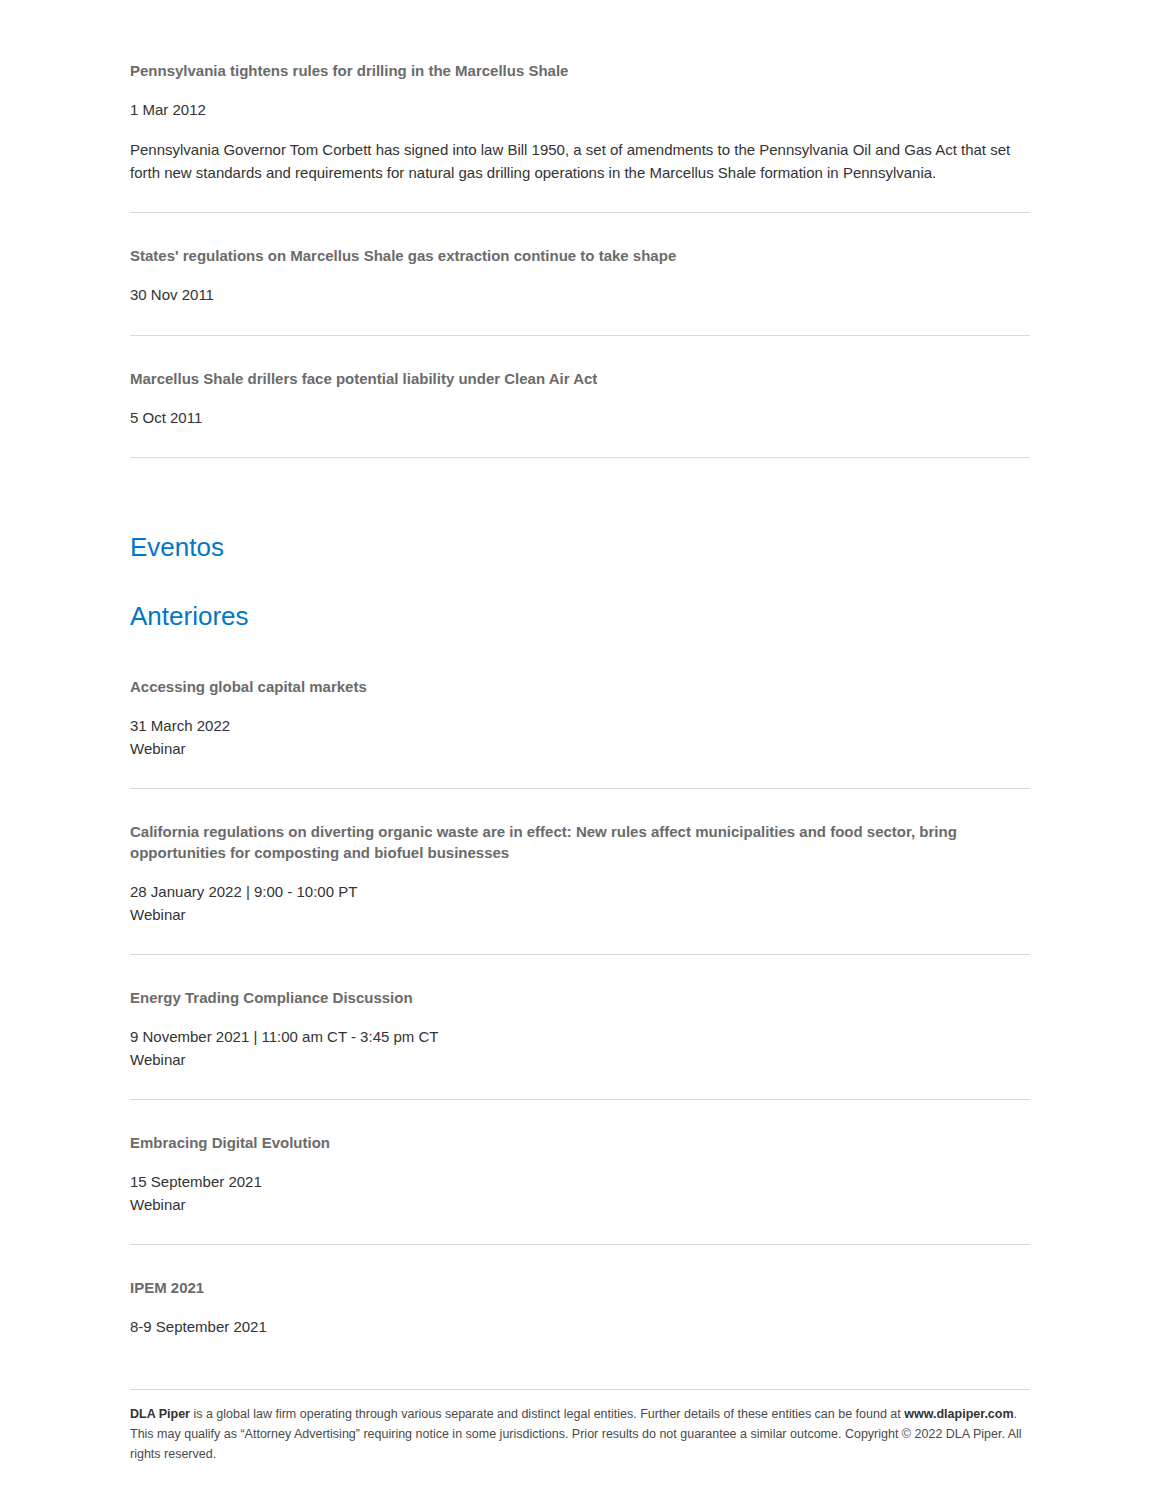Pennsylvania tightens rules for drilling in the Marcellus Shale
1 Mar 2012
Pennsylvania Governor Tom Corbett has signed into law Bill 1950, a set of amendments to the Pennsylvania Oil and Gas Act that set forth new standards and requirements for natural gas drilling operations in the Marcellus Shale formation in Pennsylvania.
States' regulations on Marcellus Shale gas extraction continue to take shape
30 Nov 2011
Marcellus Shale drillers face potential liability under Clean Air Act
5 Oct 2011
Eventos
Anteriores
Accessing global capital markets
31 March 2022 Webinar
California regulations on diverting organic waste are in effect: New rules affect municipalities and food sector, bring opportunities for composting and biofuel businesses
28 January 2022 | 9:00 - 10:00 PT Webinar
Energy Trading Compliance Discussion
9 November 2021 | 11:00 am CT - 3:45 pm CT Webinar
Embracing Digital Evolution
15 September 2021 Webinar
IPEM 2021
8-9 September 2021
DLA Piper is a global law firm operating through various separate and distinct legal entities. Further details of these entities can be found at www.dlapiper.com. This may qualify as “Attorney Advertising” requiring notice in some jurisdictions. Prior results do not guarantee a similar outcome. Copyright © 2022 DLA Piper. All rights reserved.